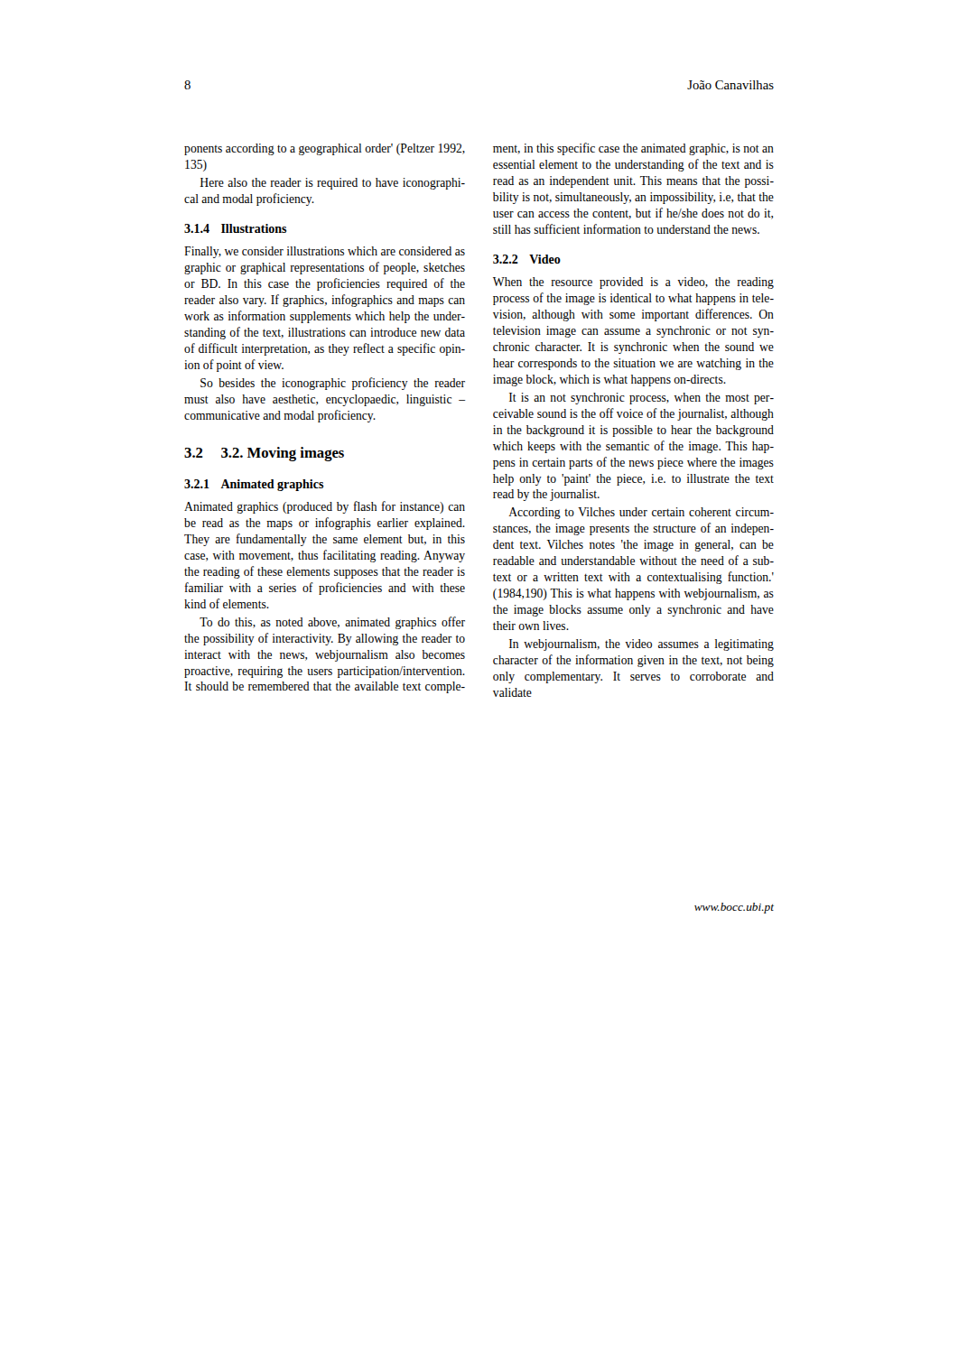8
João Canavilhas
ponents according to a geographical order' (Peltzer 1992, 135)
Here also the reader is required to have iconographical and modal proficiency.
3.1.4 Illustrations
Finally, we consider illustrations which are considered as graphic or graphical representations of people, sketches or BD. In this case the proficiencies required of the reader also vary. If graphics, infographics and maps can work as information supplements which help the understanding of the text, illustrations can introduce new data of difficult interpretation, as they reflect a specific opinion of point of view.
So besides the iconographic proficiency the reader must also have aesthetic, encyclopaedic, linguistic – communicative and modal proficiency.
3.23.2. Moving images
3.2.1 Animated graphics
Animated graphics (produced by flash for instance) can be read as the maps or infographis earlier explained. They are fundamentally the same element but, in this case, with movement, thus facilitating reading. Anyway the reading of these elements supposes that the reader is familiar with a series of proficiencies and with these kind of elements.
To do this, as noted above, animated graphics offer the possibility of interactivity. By allowing the reader to interact with the news, webjournalism also becomes proactive, requiring the users participation/intervention. It should be remembered that the available text complement, in this specific case the animated graphic, is not an essential element to the understanding of the text and is read as an independent unit. This means that the possibility is not, simultaneously, an impossibility, i.e, that the user can access the content, but if he/she does not do it, still has sufficient information to understand the news.
3.2.2 Video
When the resource provided is a video, the reading process of the image is identical to what happens in television, although with some important differences. On television image can assume a synchronic or not synchronic character. It is synchronic when the sound we hear corresponds to the situation we are watching in the image block, which is what happens on-directs.
It is an not synchronic process, when the most perceivable sound is the off voice of the journalist, although in the background it is possible to hear the background which keeps with the semantic of the image. This happens in certain parts of the news piece where the images help only to 'paint' the piece, i.e. to illustrate the text read by the journalist.
According to Vilches under certain coherent circumstances, the image presents the structure of an independent text. Vilches notes 'the image in general, can be readable and understandable without the need of a subtext or a written text with a contextualising function.' (1984,190) This is what happens with webjournalism, as the image blocks assume only a synchronic and have their own lives.
In webjournalism, the video assumes a legitimating character of the information given in the text, not being only complementary. It serves to corroborate and validate
www.bocc.ubi.pt